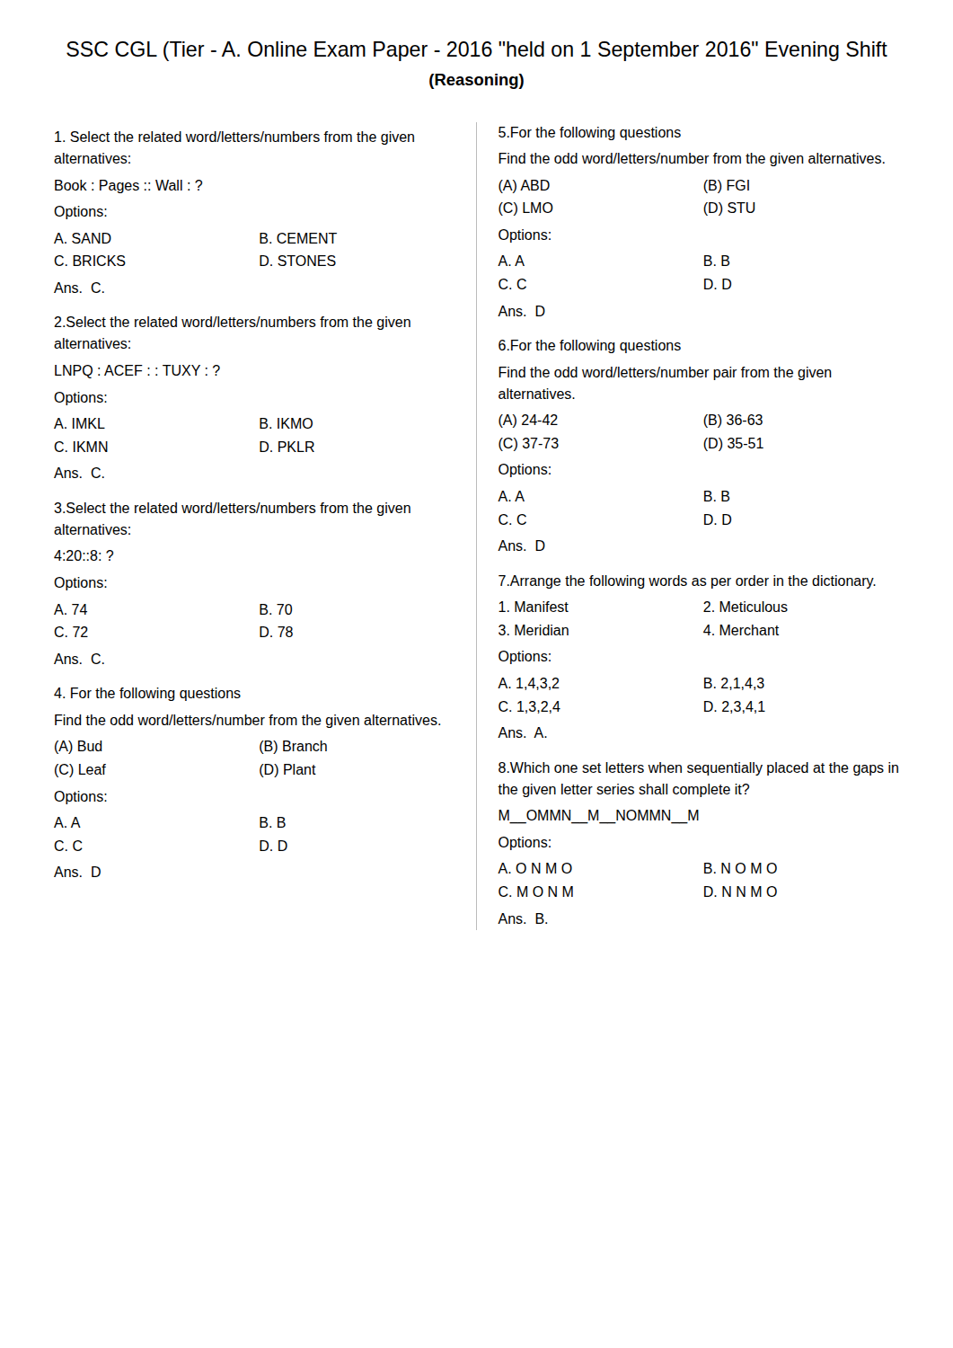SSC CGL (Tier - A. Online Exam Paper - 2016 "held on 1 September 2016" Evening Shift
(Reasoning)
1. Select the related word/letters/numbers from the given alternatives:
Book : Pages :: Wall : ?
Options:
A. SAND B. CEMENT C. BRICKS D. STONES
Ans. C.
2.Select the related word/letters/numbers from the given alternatives:
LNPQ : ACEF : : TUXY : ?
Options:
A. IMKL B. IKMO C. IKMN D. PKLR
Ans. C.
3.Select the related word/letters/numbers from the given alternatives:
4:20::8: ?
Options:
A. 74 B. 70 C. 72 D. 78
Ans. C.
4. For the following questions
Find the odd word/letters/number from the given alternatives.
(A) Bud(B) Branch (C) Leaf(D) Plant
Options:
A. A B. B C. C D. D
Ans. D
5.For the following questions
Find the odd word/letters/number from the given alternatives.
(A) ABD(B) FGI (C) LMO(D) STU
Options:
A. A B. B C. C D. D
Ans. D
6.For the following questions
Find the odd word/letters/number pair from the given alternatives.
(A) 24-42(B) 36-63 (C) 37-73(D) 35-51
Options:
A. A B. B C. C D. D
Ans. D
7.Arrange the following words as per order in the dictionary.
1. Manifest 2. Meticulous 3. Meridian 4. Merchant
Options:
A. 1,4,3,2 B. 2,1,4,3 C. 1,3,2,4 D. 2,3,4,1
Ans. A.
8.Which one set letters when sequentially placed at the gaps in the given letter series shall complete it?
M__OMMN__M__NOMMN__M
Options:
A. O N M O B. N O M O C. M O N M D. N N M O
Ans. B.